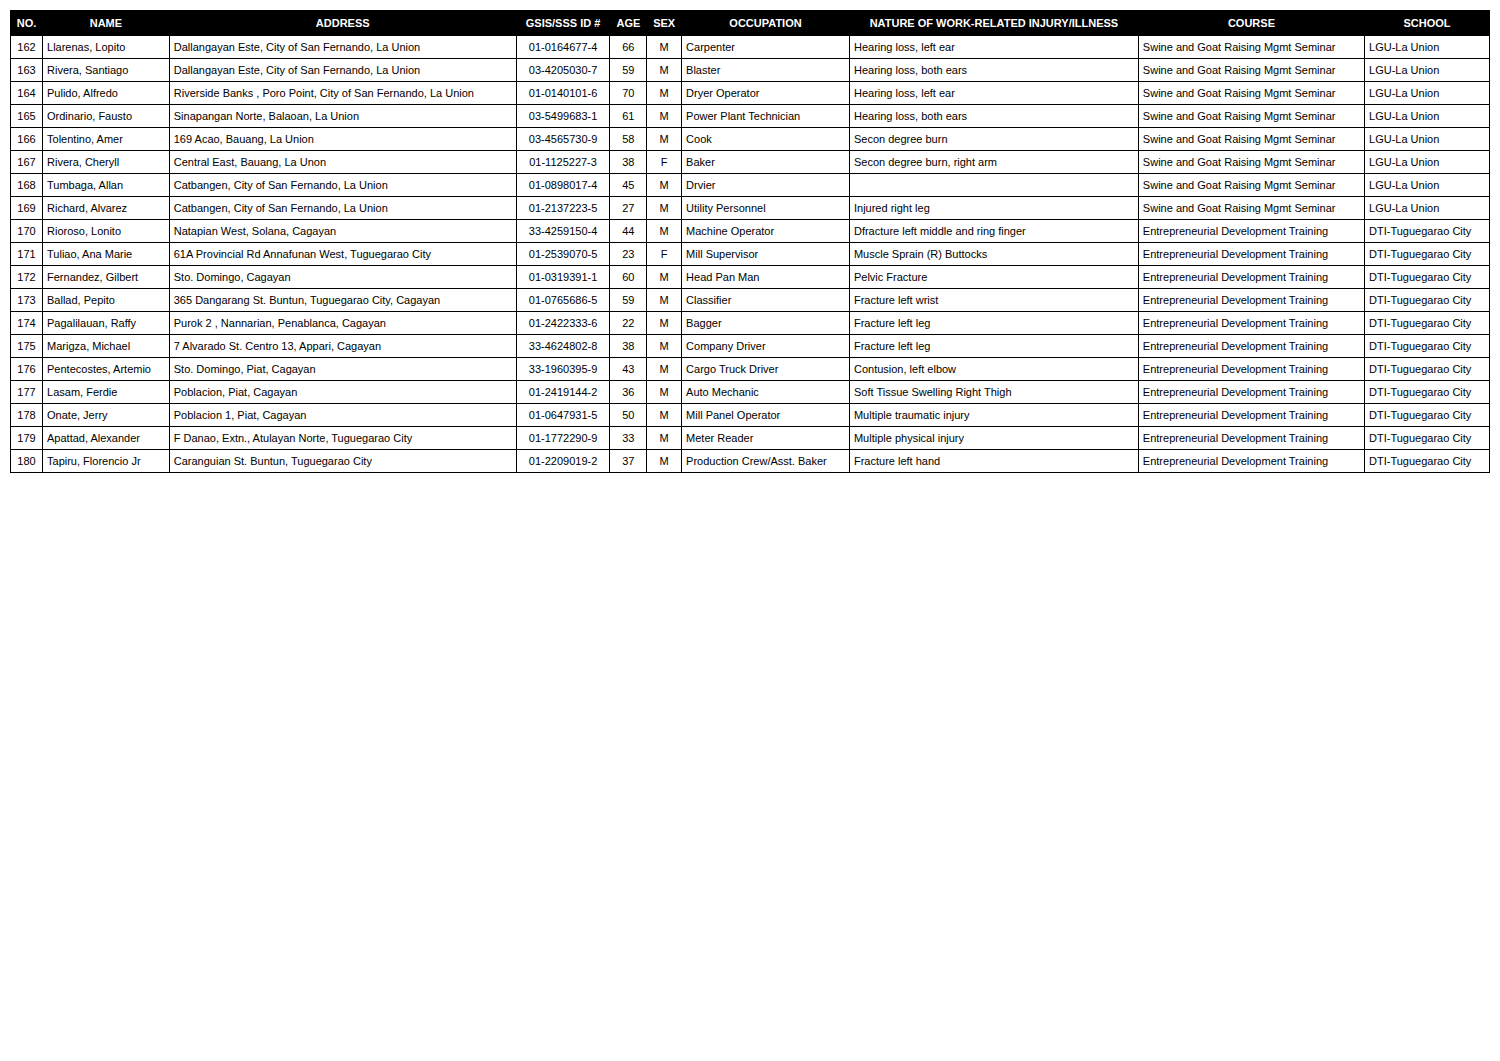| NO. | NAME | ADDRESS | GSIS/SSS ID # | AGE | SEX | OCCUPATION | NATURE OF WORK-RELATED INJURY/ILLNESS | COURSE | SCHOOL |
| --- | --- | --- | --- | --- | --- | --- | --- | --- | --- |
| 162 | Llarenas, Lopito | Dallangayan Este, City of San Fernando, La Union | 01-0164677-4 | 66 | M | Carpenter | Hearing loss, left ear | Swine and Goat Raising Mgmt Seminar | LGU-La Union |
| 163 | Rivera, Santiago | Dallangayan Este, City of San Fernando, La Union | 03-4205030-7 | 59 | M | Blaster | Hearing loss, both ears | Swine and Goat Raising Mgmt Seminar | LGU-La Union |
| 164 | Pulido, Alfredo | Riverside Banks , Poro Point, City of San Fernando, La Union | 01-0140101-6 | 70 | M | Dryer Operator | Hearing loss, left ear | Swine and Goat Raising Mgmt Seminar | LGU-La Union |
| 165 | Ordinario, Fausto | Sinapangan Norte, Balaoan, La Union | 03-5499683-1 | 61 | M | Power Plant Technician | Hearing loss, both ears | Swine and Goat Raising Mgmt Seminar | LGU-La Union |
| 166 | Tolentino, Amer | 169 Acao, Bauang, La Union | 03-4565730-9 | 58 | M | Cook | Secon degree burn | Swine and Goat Raising Mgmt Seminar | LGU-La Union |
| 167 | Rivera, Cheryll | Central East, Bauang, La Unon | 01-1125227-3 | 38 | F | Baker | Secon degree burn, right arm | Swine and Goat Raising Mgmt Seminar | LGU-La Union |
| 168 | Tumbaga, Allan | Catbangen, City of San Fernando, La Union | 01-0898017-4 | 45 | M | Drvier | | Swine and Goat Raising Mgmt Seminar | LGU-La Union |
| 169 | Richard, Alvarez | Catbangen, City of San Fernando, La Union | 01-2137223-5 | 27 | M | Utility Personnel | Injured right leg | Swine and Goat Raising Mgmt Seminar | LGU-La Union |
| 170 | Rioroso, Lonito | Natapian West, Solana, Cagayan | 33-4259150-4 | 44 | M | Machine Operator | Dfracture left middle and ring finger | Entrepreneurial Development Training | DTI-Tuguegarao City |
| 171 | Tuliao, Ana Marie | 61A Provincial Rd Annafunan West, Tuguegarao City | 01-2539070-5 | 23 | F | Mill Supervisor | Muscle Sprain (R) Buttocks | Entrepreneurial Development Training | DTI-Tuguegarao City |
| 172 | Fernandez, Gilbert | Sto. Domingo, Cagayan | 01-0319391-1 | 60 | M | Head Pan Man | Pelvic Fracture | Entrepreneurial Development Training | DTI-Tuguegarao City |
| 173 | Ballad, Pepito | 365 Dangarang St. Buntun, Tuguegarao City, Cagayan | 01-0765686-5 | 59 | M | Classifier | Fracture left wrist | Entrepreneurial Development Training | DTI-Tuguegarao City |
| 174 | Pagalilauan, Raffy | Purok 2 , Nannarian, Penablanca, Cagayan | 01-2422333-6 | 22 | M | Bagger | Fracture left leg | Entrepreneurial Development Training | DTI-Tuguegarao City |
| 175 | Marigza, Michael | 7 Alvarado St. Centro 13, Appari, Cagayan | 33-4624802-8 | 38 | M | Company Driver | Fracture left leg | Entrepreneurial Development Training | DTI-Tuguegarao City |
| 176 | Pentecostes, Artemio | Sto. Domingo, Piat, Cagayan | 33-1960395-9 | 43 | M | Cargo Truck Driver | Contusion, left elbow | Entrepreneurial Development Training | DTI-Tuguegarao City |
| 177 | Lasam, Ferdie | Poblacion, Piat, Cagayan | 01-2419144-2 | 36 | M | Auto Mechanic | Soft Tissue Swelling Right Thigh | Entrepreneurial Development Training | DTI-Tuguegarao City |
| 178 | Onate, Jerry | Poblacion 1, Piat, Cagayan | 01-0647931-5 | 50 | M | Mill Panel Operator | Multiple traumatic injury | Entrepreneurial Development Training | DTI-Tuguegarao City |
| 179 | Apattad, Alexander | F Danao, Extn., Atulayan Norte, Tuguegarao City | 01-1772290-9 | 33 | M | Meter Reader | Multiple physical injury | Entrepreneurial Development Training | DTI-Tuguegarao City |
| 180 | Tapiru, Florencio Jr | Caranguian St. Buntun, Tuguegarao City | 01-2209019-2 | 37 | M | Production Crew/Asst. Baker | Fracture left hand | Entrepreneurial Development Training | DTI-Tuguegarao City |